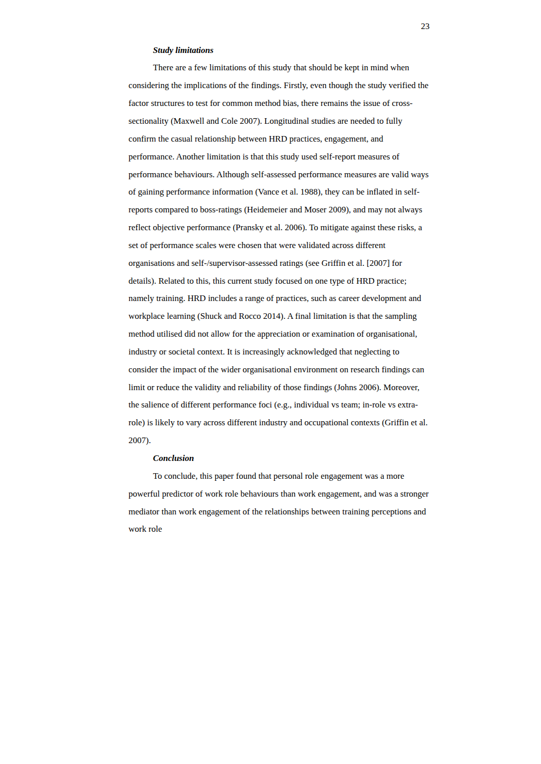23
Study limitations
There are a few limitations of this study that should be kept in mind when considering the implications of the findings. Firstly, even though the study verified the factor structures to test for common method bias, there remains the issue of cross-sectionality (Maxwell and Cole 2007). Longitudinal studies are needed to fully confirm the casual relationship between HRD practices, engagement, and performance. Another limitation is that this study used self-report measures of performance behaviours. Although self-assessed performance measures are valid ways of gaining performance information (Vance et al. 1988), they can be inflated in self-reports compared to boss-ratings (Heidemeier and Moser 2009), and may not always reflect objective performance (Pransky et al. 2006). To mitigate against these risks, a set of performance scales were chosen that were validated across different organisations and self-/supervisor-assessed ratings (see Griffin et al. [2007] for details). Related to this, this current study focused on one type of HRD practice; namely training. HRD includes a range of practices, such as career development and workplace learning (Shuck and Rocco 2014). A final limitation is that the sampling method utilised did not allow for the appreciation or examination of organisational, industry or societal context. It is increasingly acknowledged that neglecting to consider the impact of the wider organisational environment on research findings can limit or reduce the validity and reliability of those findings (Johns 2006). Moreover, the salience of different performance foci (e.g., individual vs team; in-role vs extra-role) is likely to vary across different industry and occupational contexts (Griffin et al. 2007).
Conclusion
To conclude, this paper found that personal role engagement was a more powerful predictor of work role behaviours than work engagement, and was a stronger mediator than work engagement of the relationships between training perceptions and work role